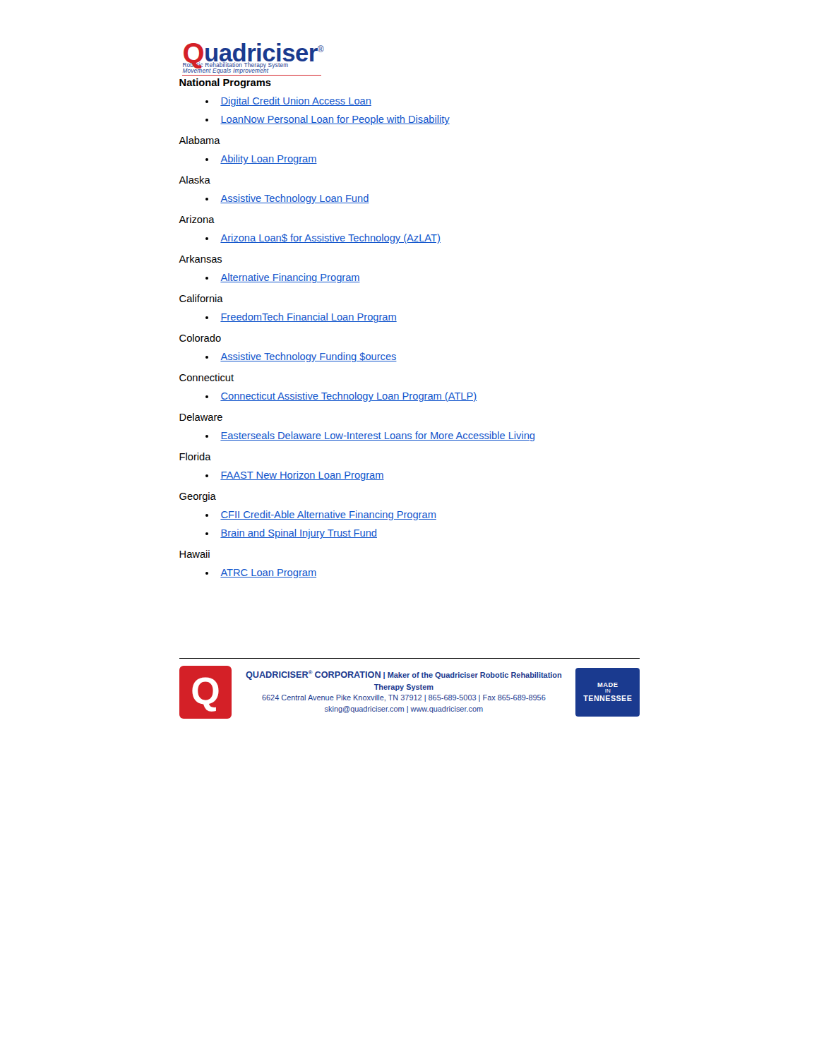Quadriciser®
Robotic Rehabilitation Therapy System
Movement Equals Improvement
National Programs
Digital Credit Union Access Loan
LoanNow Personal Loan for People with Disability
Alabama
Ability Loan Program
Alaska
Assistive Technology Loan Fund
Arizona
Arizona Loan$ for Assistive Technology (AzLAT)
Arkansas
Alternative Financing Program
California
FreedomTech Financial Loan Program
Colorado
Assistive Technology Funding $ources
Connecticut
Connecticut Assistive Technology Loan Program (ATLP)
Delaware
Easterseals Delaware Low-Interest Loans for More Accessible Living
Florida
FAAST New Horizon Loan Program
Georgia
CFII Credit-Able Alternative Financing Program
Brain and Spinal Injury Trust Fund
Hawaii
ATRC Loan Program
QUADRICISER® CORPORATION | Maker of the Quadriciser Robotic Rehabilitation Therapy System
6624 Central Avenue Pike Knoxville, TN 37912 | 865-689-5003 | Fax 865-689-8956
sking@quadriciser.com | www.quadriciser.com
MADE
IN
TENNESSEE